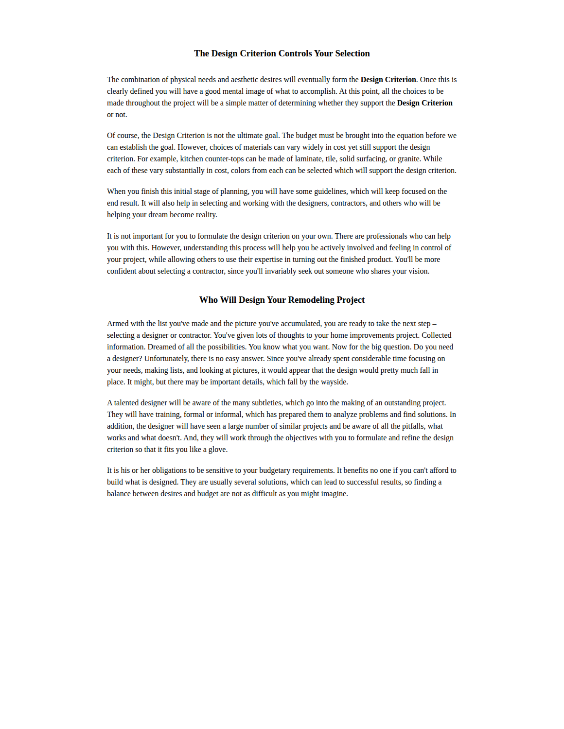The Design Criterion Controls Your Selection
The combination of physical needs and aesthetic desires will eventually form the Design Criterion. Once this is clearly defined you will have a good mental image of what to accomplish. At this point, all the choices to be made throughout the project will be a simple matter of determining whether they support the Design Criterion or not.
Of course, the Design Criterion is not the ultimate goal. The budget must be brought into the equation before we can establish the goal. However, choices of materials can vary widely in cost yet still support the design criterion. For example, kitchen counter-tops can be made of laminate, tile, solid surfacing, or granite. While each of these vary substantially in cost, colors from each can be selected which will support the design criterion.
When you finish this initial stage of planning, you will have some guidelines, which will keep focused on the end result. It will also help in selecting and working with the designers, contractors, and others who will be helping your dream become reality.
It is not important for you to formulate the design criterion on your own. There are professionals who can help you with this. However, understanding this process will help you be actively involved and feeling in control of your project, while allowing others to use their expertise in turning out the finished product. You'll be more confident about selecting a contractor, since you'll invariably seek out someone who shares your vision.
Who Will Design Your Remodeling Project
Armed with the list you've made and the picture you've accumulated, you are ready to take the next step – selecting a designer or contractor. You've given lots of thoughts to your home improvements project. Collected information. Dreamed of all the possibilities. You know what you want. Now for the big question. Do you need a designer? Unfortunately, there is no easy answer. Since you've already spent considerable time focusing on your needs, making lists, and looking at pictures, it would appear that the design would pretty much fall in place. It might, but there may be important details, which fall by the wayside.
A talented designer will be aware of the many subtleties, which go into the making of an outstanding project. They will have training, formal or informal, which has prepared them to analyze problems and find solutions. In addition, the designer will have seen a large number of similar projects and be aware of all the pitfalls, what works and what doesn't. And, they will work through the objectives with you to formulate and refine the design criterion so that it fits you like a glove.
It is his or her obligations to be sensitive to your budgetary requirements. It benefits no one if you can't afford to build what is designed. They are usually several solutions, which can lead to successful results, so finding a balance between desires and budget are not as difficult as you might imagine.